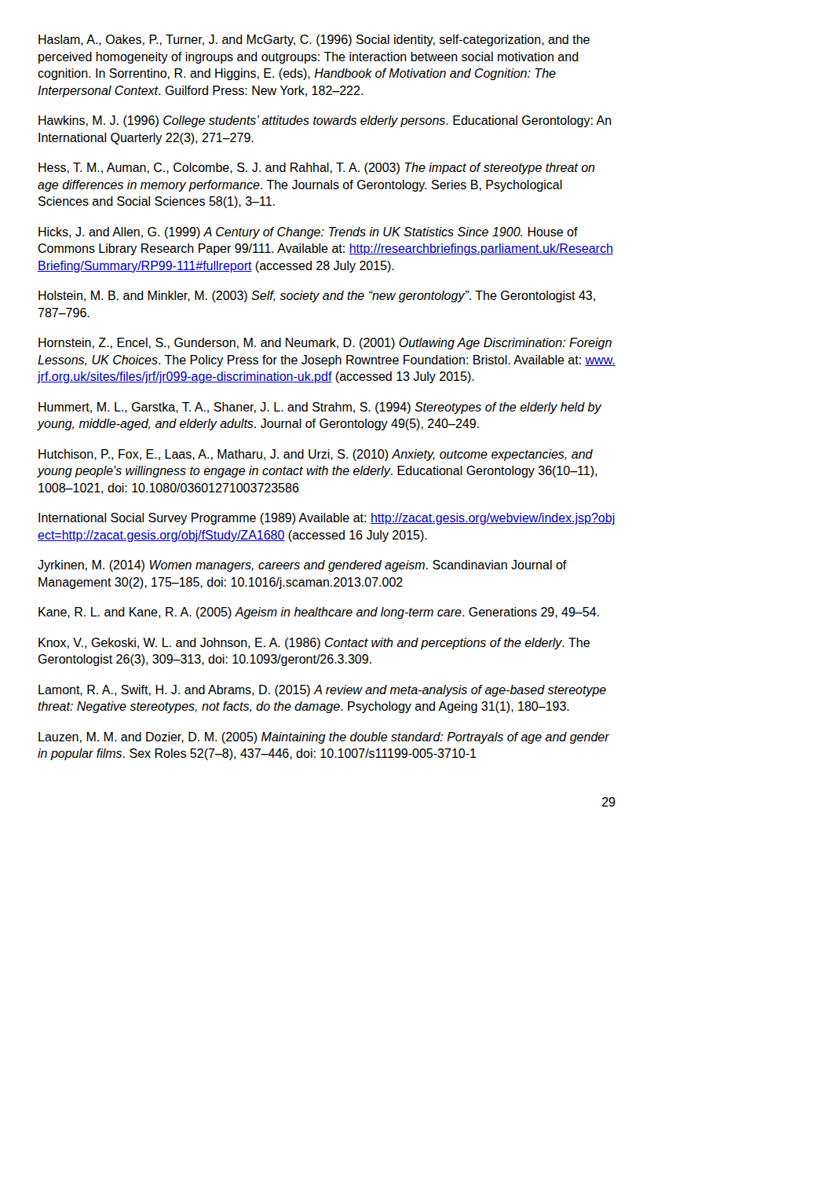Haslam, A., Oakes, P., Turner, J. and McGarty, C. (1996) Social identity, self-categorization, and the perceived homogeneity of ingroups and outgroups: The interaction between social motivation and cognition. In Sorrentino, R. and Higgins, E. (eds), Handbook of Motivation and Cognition: The Interpersonal Context. Guilford Press: New York, 182–222.
Hawkins, M. J. (1996) College students’ attitudes towards elderly persons. Educational Gerontology: An International Quarterly 22(3), 271–279.
Hess, T. M., Auman, C., Colcombe, S. J. and Rahhal, T. A. (2003) The impact of stereotype threat on age differences in memory performance. The Journals of Gerontology. Series B, Psychological Sciences and Social Sciences 58(1), 3–11.
Hicks, J. and Allen, G. (1999) A Century of Change: Trends in UK Statistics Since 1900. House of Commons Library Research Paper 99/111. Available at: http://researchbriefings.parliament.uk/ResearchBriefing/Summary/RP99-111#fullreport (accessed 28 July 2015).
Holstein, M. B. and Minkler, M. (2003) Self, society and the “new gerontology”. The Gerontologist 43, 787–796.
Hornstein, Z., Encel, S., Gunderson, M. and Neumark, D. (2001) Outlawing Age Discrimination: Foreign Lessons, UK Choices. The Policy Press for the Joseph Rowntree Foundation: Bristol. Available at: www.jrf.org.uk/sites/files/jrf/jr099-age-discrimination-uk.pdf (accessed 13 July 2015).
Hummert, M. L., Garstka, T. A., Shaner, J. L. and Strahm, S. (1994) Stereotypes of the elderly held by young, middle-aged, and elderly adults. Journal of Gerontology 49(5), 240–249.
Hutchison, P., Fox, E., Laas, A., Matharu, J. and Urzi, S. (2010) Anxiety, outcome expectancies, and young people's willingness to engage in contact with the elderly. Educational Gerontology 36(10–11), 1008–1021, doi: 10.1080/03601271003723586
International Social Survey Programme (1989) Available at: http://zacat.gesis.org/webview/index.jsp?object=http://zacat.gesis.org/obj/fStudy/ZA1680 (accessed 16 July 2015).
Jyrkinen, M. (2014) Women managers, careers and gendered ageism. Scandinavian Journal of Management 30(2), 175–185, doi: 10.1016/j.scaman.2013.07.002
Kane, R. L. and Kane, R. A. (2005) Ageism in healthcare and long-term care. Generations 29, 49–54.
Knox, V., Gekoski, W. L. and Johnson, E. A. (1986) Contact with and perceptions of the elderly. The Gerontologist 26(3), 309–313, doi: 10.1093/geront/26.3.309.
Lamont, R. A., Swift, H. J. and Abrams, D. (2015) A review and meta-analysis of age-based stereotype threat: Negative stereotypes, not facts, do the damage. Psychology and Ageing 31(1), 180–193.
Lauzen, M. M. and Dozier, D. M. (2005) Maintaining the double standard: Portrayals of age and gender in popular films. Sex Roles 52(7–8), 437–446, doi: 10.1007/s11199-005-3710-1
29